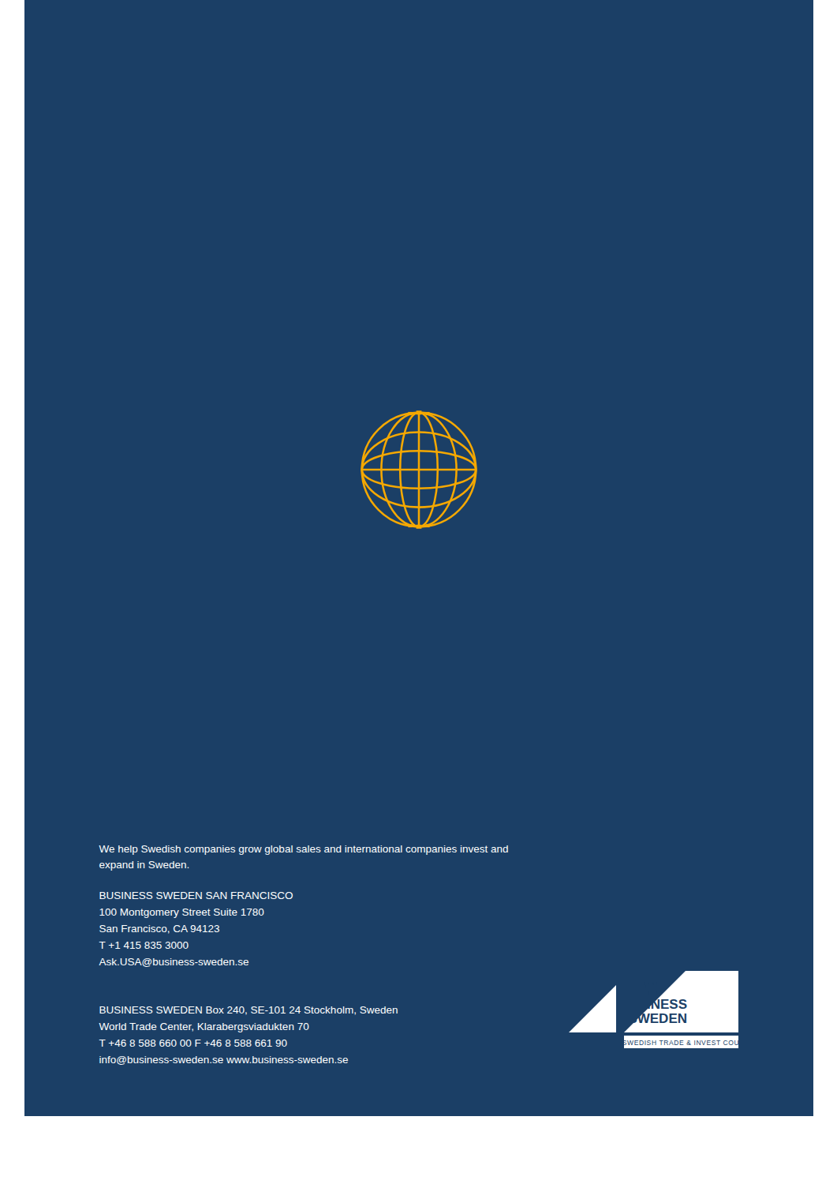We help Swedish companies grow global sales and international companies invest and expand in Sweden.
BUSINESS SWEDEN SAN FRANCISCO
100 Montgomery Street Suite 1780
San Francisco, CA 94123
T +1 415 835 3000
Ask.USA@business-sweden.se
BUSINESS SWEDEN Box 240, SE-101 24 Stockholm, Sweden
World Trade Center, Klarabergsviadukten 70
T +46 8 588 660 00 F +46 8 588 661 90
info@business-sweden.se www.business-sweden.se
BUSINESS SWEDEN THE SWEDISH TRADE & INVEST COUNCIL